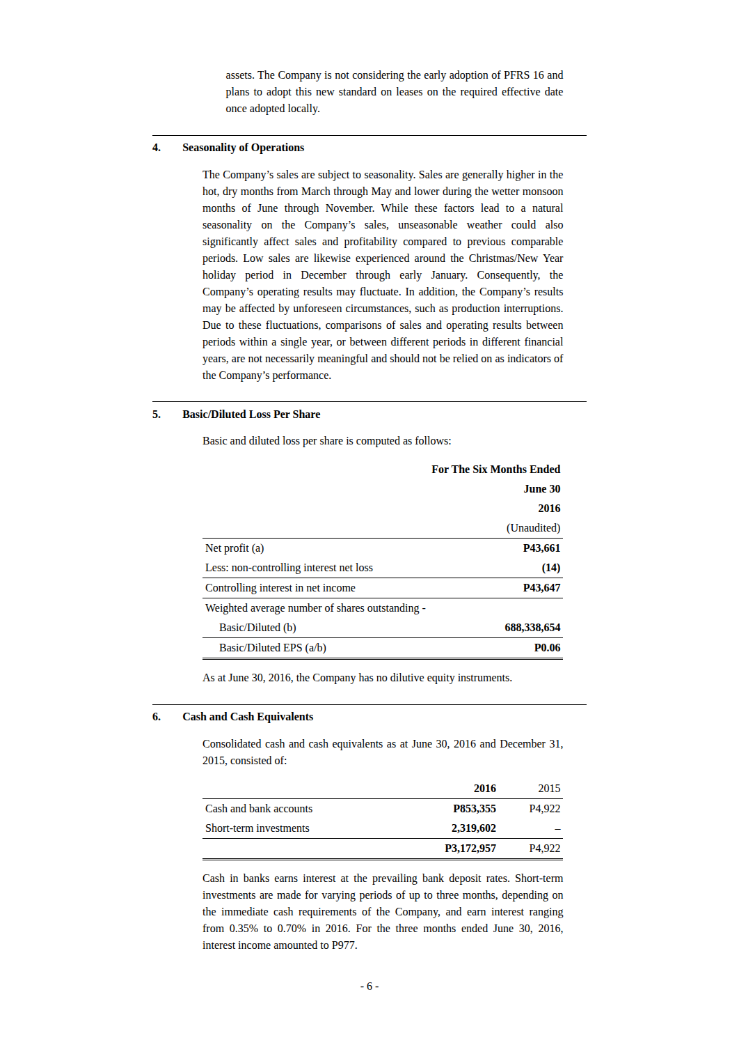assets. The Company is not considering the early adoption of PFRS 16 and plans to adopt this new standard on leases on the required effective date once adopted locally.
4. Seasonality of Operations
The Company’s sales are subject to seasonality. Sales are generally higher in the hot, dry months from March through May and lower during the wetter monsoon months of June through November. While these factors lead to a natural seasonality on the Company’s sales, unseasonable weather could also significantly affect sales and profitability compared to previous comparable periods. Low sales are likewise experienced around the Christmas/New Year holiday period in December through early January. Consequently, the Company’s operating results may fluctuate. In addition, the Company’s results may be affected by unforeseen circumstances, such as production interruptions. Due to these fluctuations, comparisons of sales and operating results between periods within a single year, or between different periods in different financial years, are not necessarily meaningful and should not be relied on as indicators of the Company’s performance.
5. Basic/Diluted Loss Per Share
Basic and diluted loss per share is computed as follows:
| | For The Six Months Ended |
| | June 30 |
| | 2016 |
| | (Unaudited) |
| Net profit (a) | P43,661 |
| Less: non-controlling interest net loss | (14) |
| Controlling interest in net income | P43,647 |
| Weighted average number of shares outstanding - | |
| Basic/Diluted (b) | 688,338,654 |
| Basic/Diluted EPS (a/b) | P0.06 |
As at June 30, 2016, the Company has no dilutive equity instruments.
6. Cash and Cash Equivalents
Consolidated cash and cash equivalents as at June 30, 2016 and December 31, 2015, consisted of:
| | 2016 | 2015 |
| Cash and bank accounts | P853,355 | P4,922 |
| Short-term investments | 2,319,602 | – |
| | P3,172,957 | P4,922 |
Cash in banks earns interest at the prevailing bank deposit rates. Short-term investments are made for varying periods of up to three months, depending on the immediate cash requirements of the Company, and earn interest ranging from 0.35% to 0.70% in 2016. For the three months ended June 30, 2016, interest income amounted to P977.
- 6 -